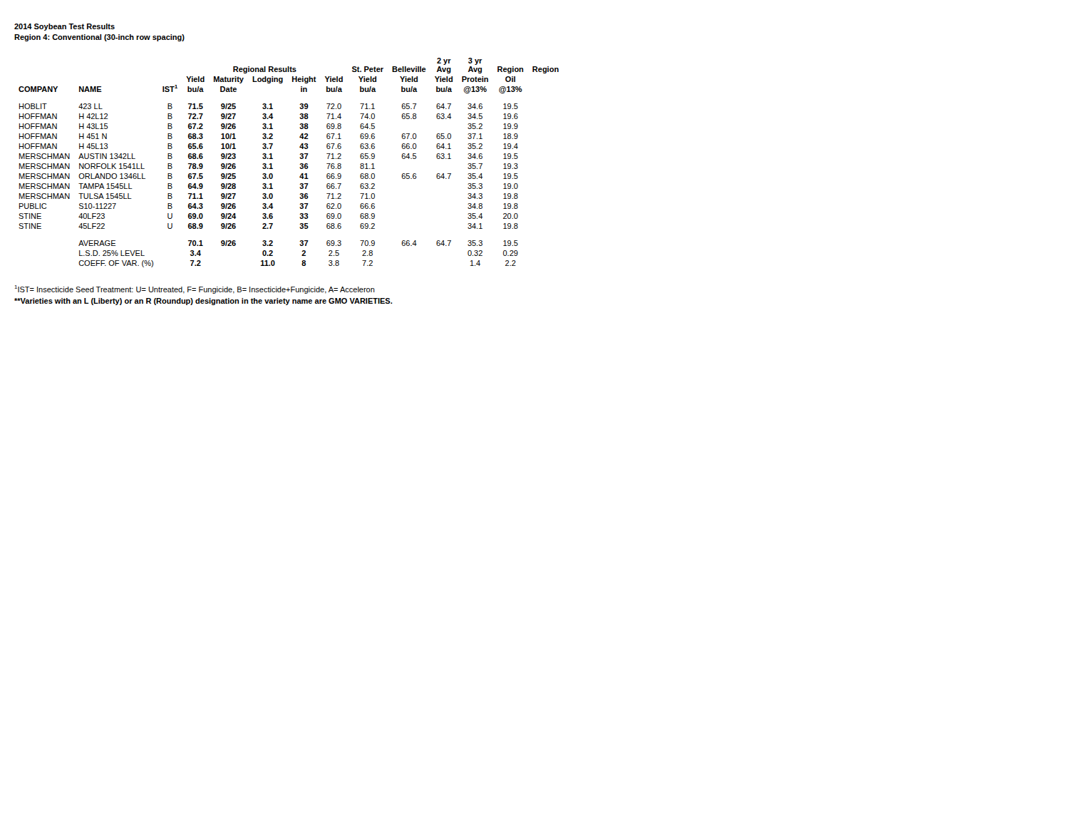2014 Soybean Test Results
Region 4: Conventional (30-inch row spacing)
| | | | | Regional Results | | St. Peter | Belleville | 2 yr Avg | 3 yr Avg | Region | Region |
| --- | --- | --- | --- | --- | --- | --- | --- | --- | --- | --- | --- |
| | | | Yield | Maturity | Lodging | Height | Yield | Yield | Yield | Yield | Protein | Oil |
| COMPANY | NAME | IST 1 | bu/a | Date | | in | bu/a | bu/a | bu/a | bu/a | @13% | @13% |
| HOBLIT | 423 LL | B | 71.5 | 9/25 | 3.1 | 39 | 72.0 | 71.1 | 65.7 | 64.7 | 34.6 | 19.5 |
| HOFFMAN | H 42L12 | B | 72.7 | 9/27 | 3.4 | 38 | 71.4 | 74.0 | 65.8 | 63.4 | 34.5 | 19.6 |
| HOFFMAN | H 43L15 | B | 67.2 | 9/26 | 3.1 | 38 | 69.8 | 64.5 | | | 35.2 | 19.9 |
| HOFFMAN | H 451 N | B | 68.3 | 10/1 | 3.2 | 42 | 67.1 | 69.6 | 67.0 | 65.0 | 37.1 | 18.9 |
| HOFFMAN | H 45L13 | B | 65.6 | 10/1 | 3.7 | 43 | 67.6 | 63.6 | 66.0 | 64.1 | 35.2 | 19.4 |
| MERSCHMAN | AUSTIN 1342LL | B | 68.6 | 9/23 | 3.1 | 37 | 71.2 | 65.9 | 64.5 | 63.1 | 34.6 | 19.5 |
| MERSCHMAN | NORFOLK 1541LL | B | 78.9 | 9/26 | 3.1 | 36 | 76.8 | 81.1 | | | 35.7 | 19.3 |
| MERSCHMAN | ORLANDO 1346LL | B | 67.5 | 9/25 | 3.0 | 41 | 66.9 | 68.0 | 65.6 | 64.7 | 35.4 | 19.5 |
| MERSCHMAN | TAMPA 1545LL | B | 64.9 | 9/28 | 3.1 | 37 | 66.7 | 63.2 | | | 35.3 | 19.0 |
| MERSCHMAN | TULSA 1545LL | B | 71.1 | 9/27 | 3.0 | 36 | 71.2 | 71.0 | | | 34.3 | 19.8 |
| PUBLIC | S10-11227 | B | 64.3 | 9/26 | 3.4 | 37 | 62.0 | 66.6 | | | 34.8 | 19.8 |
| STINE | 40LF23 | U | 69.0 | 9/24 | 3.6 | 33 | 69.0 | 68.9 | | | 35.4 | 20.0 |
| STINE | 45LF22 | U | 68.9 | 9/26 | 2.7 | 35 | 68.6 | 69.2 | | | 34.1 | 19.8 |
| | AVERAGE | | 70.1 | 9/26 | 3.2 | 37 | 69.3 | 70.9 | 66.4 | 64.7 | 35.3 | 19.5 |
| | L.S.D. 25% LEVEL | | 3.4 | | 0.2 | 2 | 2.5 | 2.8 | | | 0.32 | 0.29 |
| | COEFF. OF VAR. (%) | | 7.2 | | 11.0 | 8 | 3.8 | 7.2 | | | 1.4 | 2.2 |
1IST= Insecticide Seed Treatment: U= Untreated, F= Fungicide, B= Insecticide+Fungicide, A= Acceleron
**Varieties with an L (Liberty) or an R (Roundup) designation in the variety name are GMO VARIETIES.